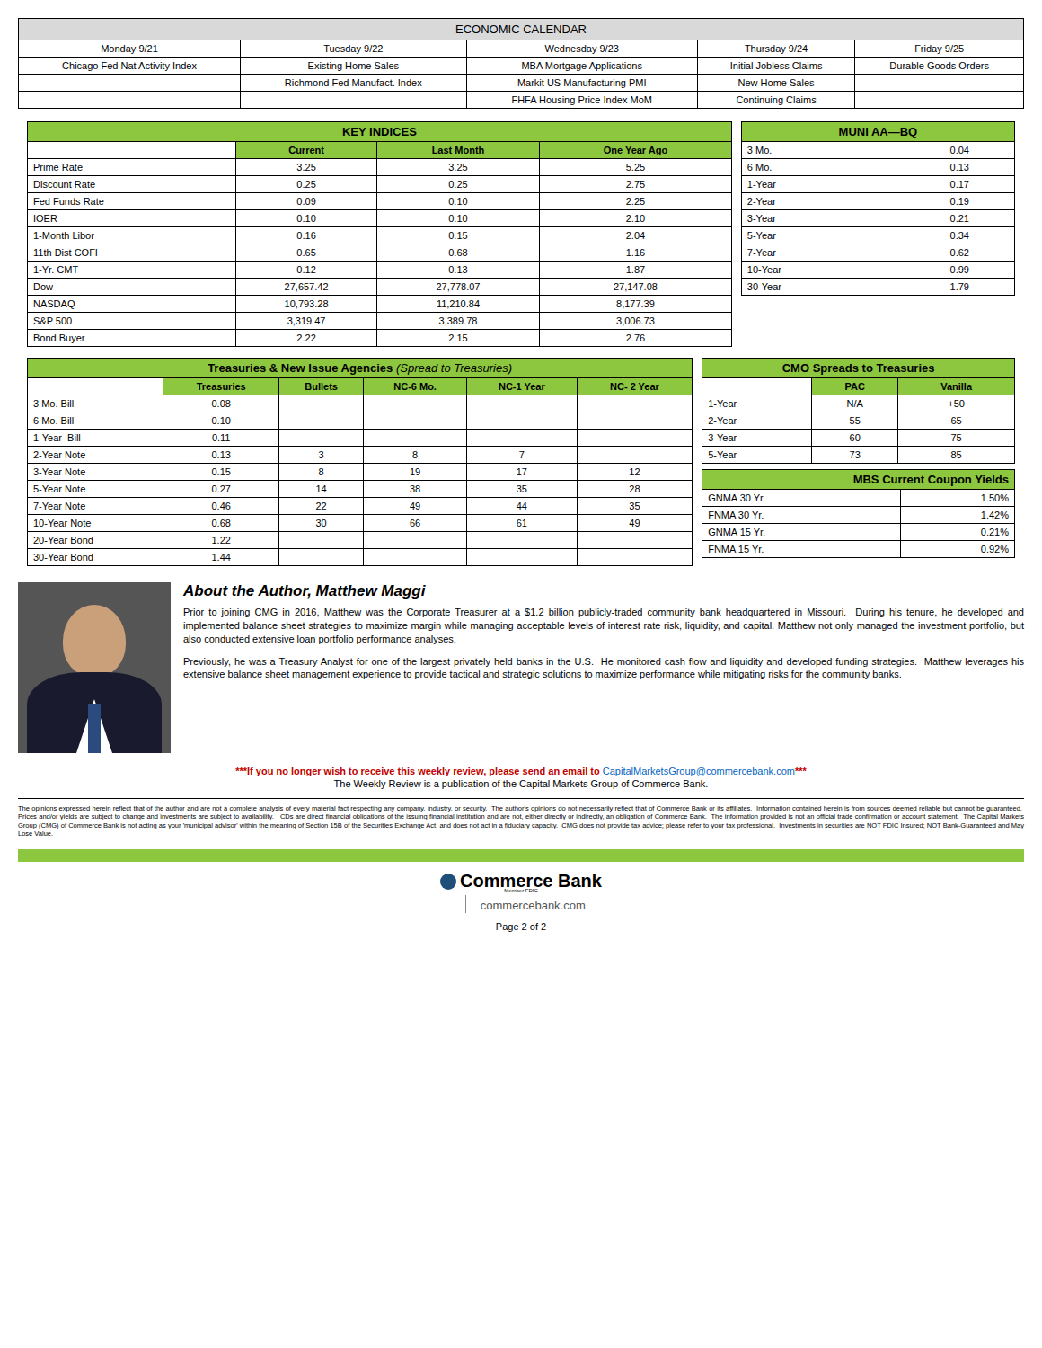| ECONOMIC CALENDAR |
| --- |
| Monday 9/21 | Tuesday 9/22 | Wednesday 9/23 | Thursday 9/24 | Friday 9/25 |
| Chicago Fed Nat Activity Index | Existing Home Sales | MBA Mortgage Applications | Initial Jobless Claims | Durable Goods Orders |
| | Richmond Fed Manufact. Index | Markit US Manufacturing PMI | New Home Sales | |
| | | FHFA Housing Price Index MoM | Continuing Claims | |
| / KEY INDICES / / / Current / Last Month / One Year Ago / / Prime Rate / 3.25 / 3.25 / 5.25 / / Discount Rate / 0.25 / 0.25 / 2.75 / / Fed Funds Rate / 0.09 / 0.10 / 2.25 / / IOER / 0.10 / 0.10 / 2.10 / / 1-Month Libor / 0.16 / 0.15 / 2.04 / / 11th Dist COFI / 0.65 / 0.68 / 1.16 / / 1-Yr. CMT / 0.12 / 0.13 / 1.87 / / Dow / 27,657.42 / 27,778.07 / 27,147.08 / / NASDAQ / 10,793.28 / 11,210.84 / 8,177.39 / / S&P 500 / 3,319.47 / 3,389.78 / 3,006.73 / / Bond Buyer / 2.22 / 2.15 / 2.76 / | / MUNI AA—BQ / / 3 Mo. / 0.04 / / 6 Mo. / 0.13 / / 1-Year / 0.17 / / 2-Year / 0.19 / / 3-Year / 0.21 / / 5-Year / 0.34 / / 7-Year / 0.62 / / 10-Year / 0.99 / / 30-Year / 1.79 / |
| / Treasuries & New Issue Agencies (Spread to Treasuries) / / / Treasuries / Bullets / NC-6 Mo. / NC-1 Year / NC- 2 Year / / 3 Mo. Bill / 0.08 / / / / / / 6 Mo. Bill / 0.10 / / / / / / 1-Year Bill / 0.11 / / / / / / 2-Year Note / 0.13 / 3 / 8 / 7 / / / 3-Year Note / 0.15 / 8 / 19 / 17 / 12 / / 5-Year Note / 0.27 / 14 / 38 / 35 / 28 / / 7-Year Note / 0.46 / 22 / 49 / 44 / 35 / / 10-Year Note / 0.68 / 30 / 66 / 61 / 49 / / 20-Year Bond / 1.22 / / / / / / 30-Year Bond / 1.44 / / / / / | / CMO Spreads to Treasuries / / / PAC / Vanilla / / 1-Year / N/A / +50 / / 2-Year / 55 / 65 / / 3-Year / 60 / 75 / / 5-Year / 73 / 85 / / MBS Current Coupon Yields / / GNMA 30 Yr. / 1.50% / / FNMA 30 Yr. / 1.42% / / GNMA 15 Yr. / 0.21% / / FNMA 15 Yr. / 0.92% / |
About the Author, Matthew Maggi
Prior to joining CMG in 2016, Matthew was the Corporate Treasurer at a $1.2 billion publicly-traded community bank headquartered in Missouri. During his tenure, he developed and implemented balance sheet strategies to maximize margin while managing acceptable levels of interest rate risk, liquidity, and capital. Matthew not only managed the investment portfolio, but also conducted extensive loan portfolio performance analyses.
Previously, he was a Treasury Analyst for one of the largest privately held banks in the U.S. He monitored cash flow and liquidity and developed funding strategies. Matthew leverages his extensive balance sheet management experience to provide tactical and strategic solutions to maximize performance while mitigating risks for the community banks.
***If you no longer wish to receive this weekly review, please send an email to CapitalMarketsGroup@commercebank.com***
The Weekly Review is a publication of the Capital Markets Group of Commerce Bank.
The opinions expressed herein reflect that of the author and are not a complete analysis of every material fact respecting any company, industry, or security. The author's opinions do not necessarily reflect that of Commerce Bank or its affiliates. Information contained herein is from sources deemed reliable but cannot be guaranteed. Prices and/or yields are subject to change and investments are subject to availability. CDs are direct financial obligations of the issuing financial institution and are not, either directly or indirectly, an obligation of Commerce Bank. The information provided is not an official trade confirmation or account statement. The Capital Markets Group (CMG) of Commerce Bank is not acting as your 'municipal advisor' within the meaning of Section 15B of the Securities Exchange Act, and does not act in a fiduciary capacity. CMG does not provide tax advice; please refer to your tax professional. Investments in securities are NOT FDIC Insured; NOT Bank-Guaranteed and May Lose Value.
Commerce BankMember FDIC commercebank.com
Page 2 of 2